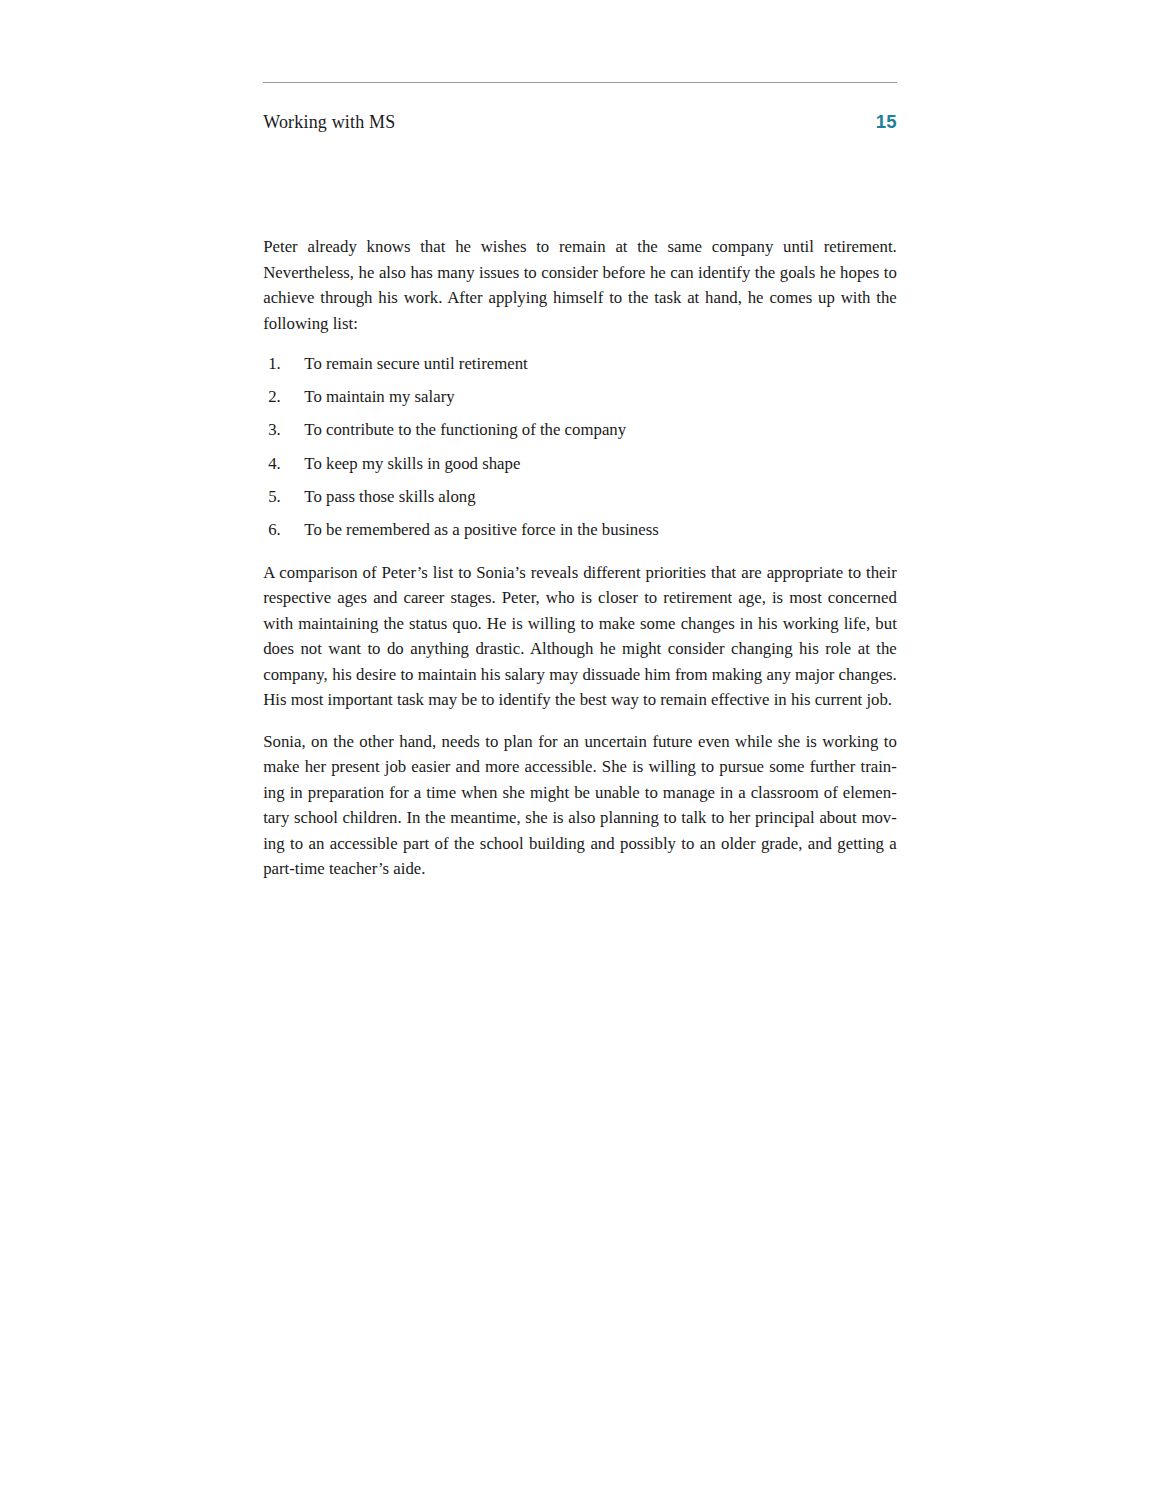Working with MS 15
Peter already knows that he wishes to remain at the same company until retirement. Nevertheless, he also has many issues to consider before he can identify the goals he hopes to achieve through his work. After applying himself to the task at hand, he comes up with the following list:
To remain secure until retirement
To maintain my salary
To contribute to the functioning of the company
To keep my skills in good shape
To pass those skills along
To be remembered as a positive force in the business
A comparison of Peter’s list to Sonia’s reveals different priorities that are appropriate to their respective ages and career stages. Peter, who is closer to retirement age, is most concerned with maintaining the status quo. He is willing to make some changes in his working life, but does not want to do anything drastic. Although he might consider changing his role at the company, his desire to maintain his salary may dissuade him from making any major changes. His most important task may be to identify the best way to remain effective in his current job.
Sonia, on the other hand, needs to plan for an uncertain future even while she is working to make her present job easier and more accessible. She is willing to pursue some further training in preparation for a time when she might be unable to manage in a classroom of elementary school children. In the meantime, she is also planning to talk to her principal about moving to an accessible part of the school building and possibly to an older grade, and getting a part-time teacher’s aide.